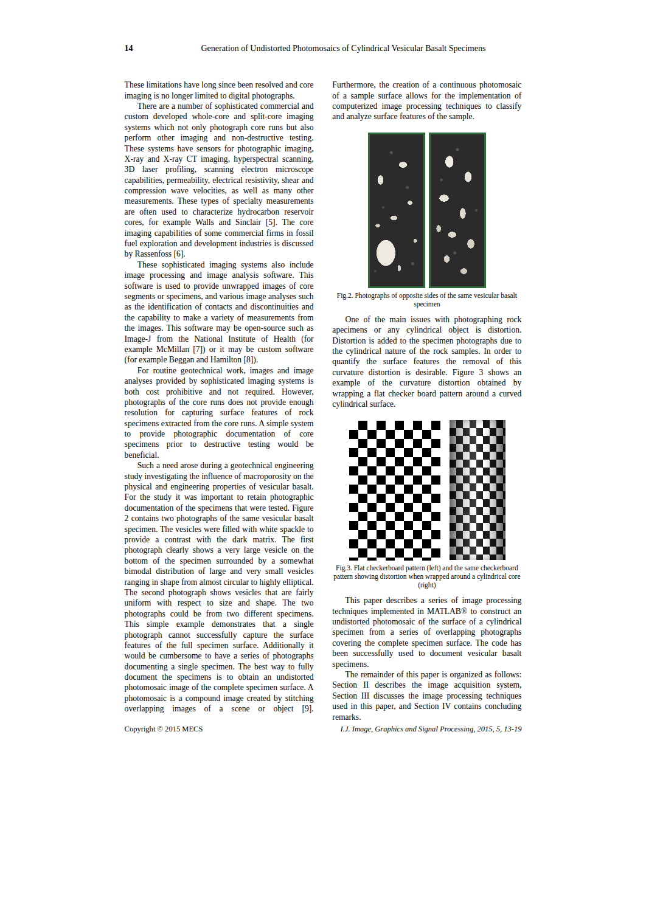14 Generation of Undistorted Photomosaics of Cylindrical Vesicular Basalt Specimens
These limitations have long since been resolved and core imaging is no longer limited to digital photographs.
There are a number of sophisticated commercial and custom developed whole-core and split-core imaging systems which not only photograph core runs but also perform other imaging and non-destructive testing. These systems have sensors for photographic imaging, X-ray and X-ray CT imaging, hyperspectral scanning, 3D laser profiling, scanning electron microscope capabilities, permeability, electrical resistivity, shear and compression wave velocities, as well as many other measurements. These types of specialty measurements are often used to characterize hydrocarbon reservoir cores, for example Walls and Sinclair [5]. The core imaging capabilities of some commercial firms in fossil fuel exploration and development industries is discussed by Rassenfoss [6].
These sophisticated imaging systems also include image processing and image analysis software. This software is used to provide unwrapped images of core segments or specimens, and various image analyses such as the identification of contacts and discontinuities and the capability to make a variety of measurements from the images. This software may be open-source such as Image-J from the National Institute of Health (for example McMillan [7]) or it may be custom software (for example Beggan and Hamilton [8]).
For routine geotechnical work, images and image analyses provided by sophisticated imaging systems is both cost prohibitive and not required. However, photographs of the core runs does not provide enough resolution for capturing surface features of rock specimens extracted from the core runs. A simple system to provide photographic documentation of core specimens prior to destructive testing would be beneficial.
Such a need arose during a geotechnical engineering study investigating the influence of macroporosity on the physical and engineering properties of vesicular basalt. For the study it was important to retain photographic documentation of the specimens that were tested. Figure 2 contains two photographs of the same vesicular basalt specimen. The vesicles were filled with white spackle to provide a contrast with the dark matrix. The first photograph clearly shows a very large vesicle on the bottom of the specimen surrounded by a somewhat bimodal distribution of large and very small vesicles ranging in shape from almost circular to highly elliptical. The second photograph shows vesicles that are fairly uniform with respect to size and shape. The two photographs could be from two different specimens. This simple example demonstrates that a single photograph cannot successfully capture the surface features of the full specimen surface. Additionally it would be cumbersome to have a series of photographs documenting a single specimen. The best way to fully document the specimens is to obtain an undistorted photomosaic image of the complete specimen surface. A photomosaic is a compound image created by stitching overlapping images of a scene or object [9]. Furthermore, the creation of a continuous photomosaic of a sample surface allows for the implementation of computerized image processing techniques to classify and analyze surface features of the sample.
Fig.2. Photographs of opposite sides of the same vesicular basalt specimen
One of the main issues with photographing rock apecimens or any cylindrical object is distortion. Distortion is added to the specimen photographs due to the cylindrical nature of the rock samples. In order to quantify the surface features the removal of this curvature distortion is desirable. Figure 3 shows an example of the curvature distortion obtained by wrapping a flat checker board pattern around a curved cylindrical surface.
Fig.3. Flat checkerboard pattern (left) and the same checkerboard pattern showing distortion when wrapped around a cylindrical core (right)
This paper describes a series of image processing techniques implemented in MATLAB® to construct an undistorted photomosaic of the surface of a cylindrical specimen from a series of overlapping photographs covering the complete specimen surface. The code has been successfully used to document vesicular basalt specimens.
The remainder of this paper is organized as follows: Section II describes the image acquisition system, Section III discusses the image processing techniques used in this paper, and Section IV contains concluding remarks.
Copyright © 2015 MECS I.J. Image, Graphics and Signal Processing, 2015, 5, 13-19